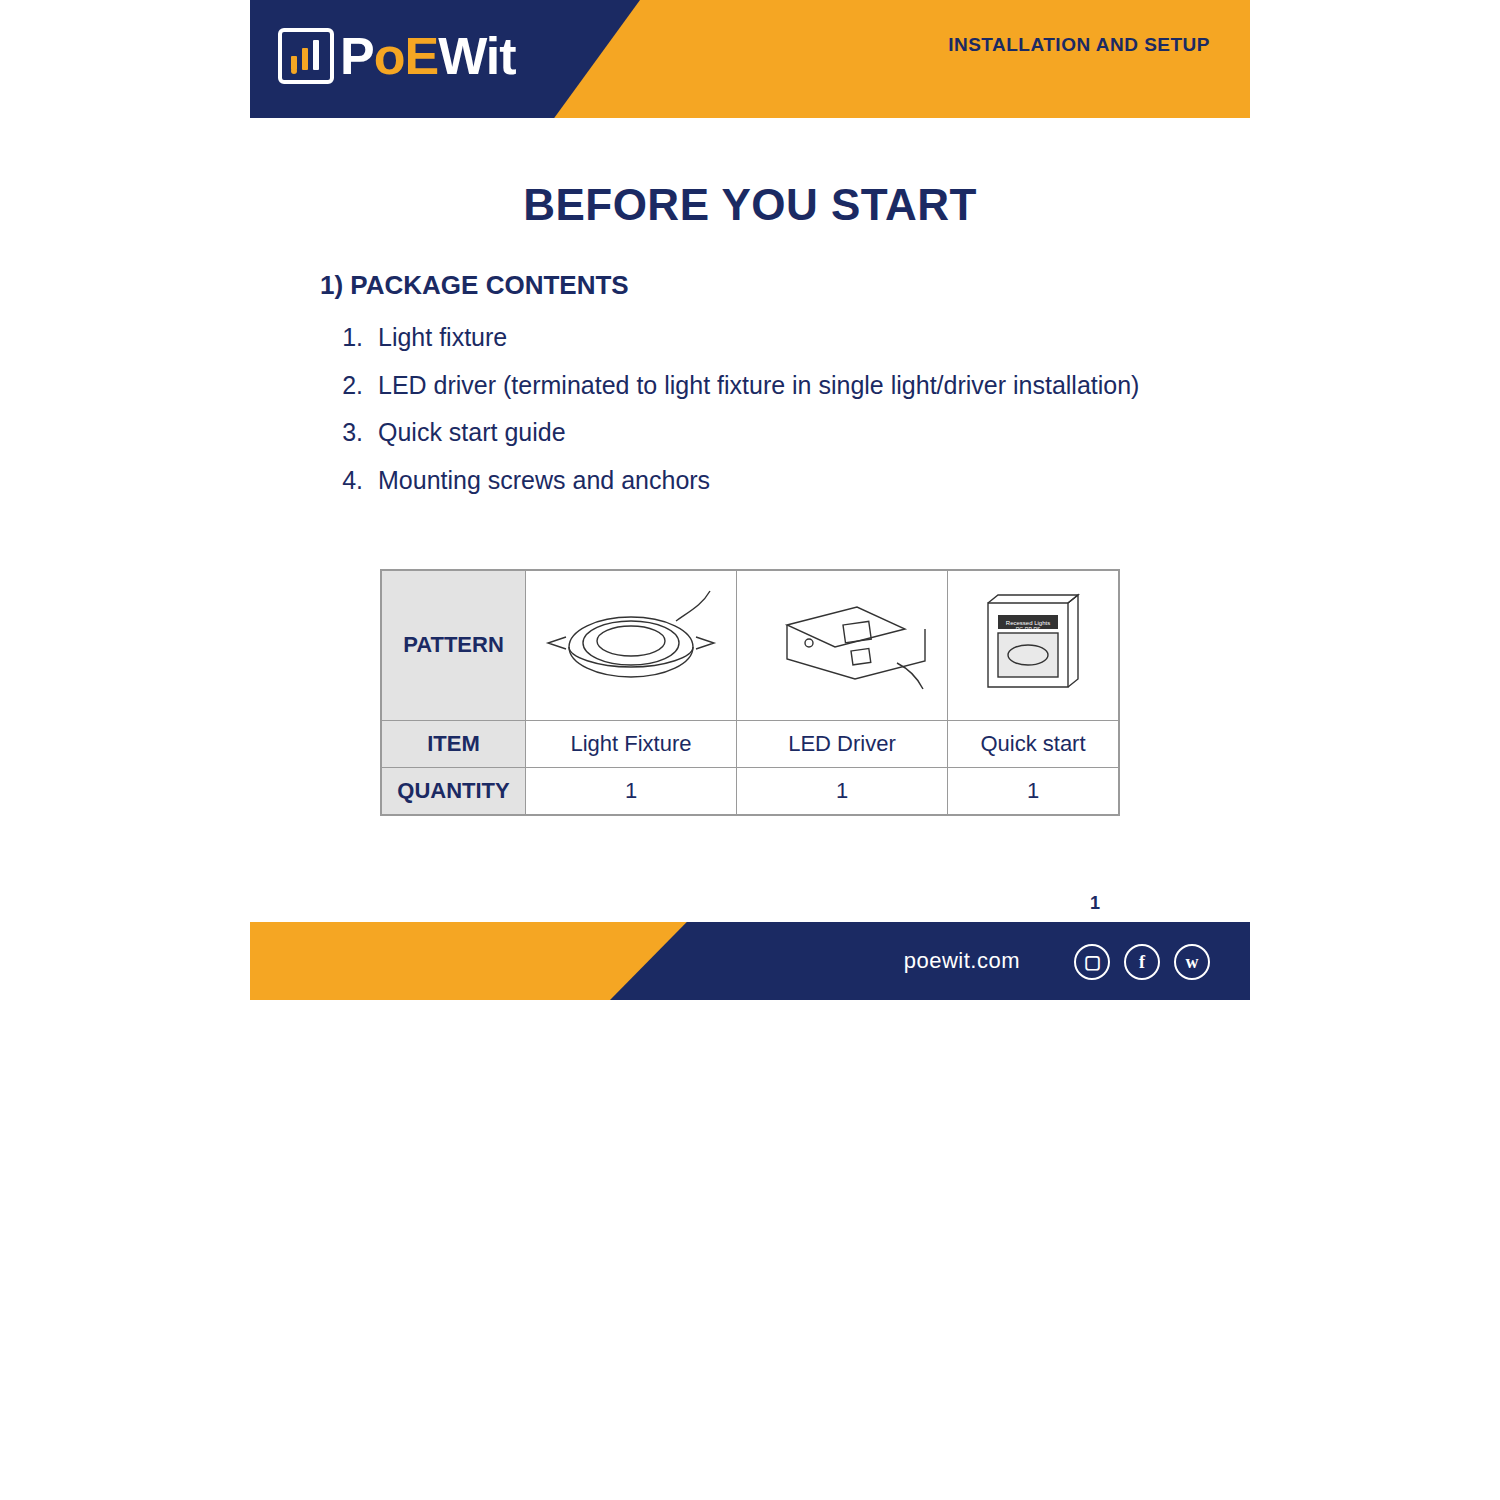PoEWit
INSTALLATION AND SETUP
BEFORE YOU START
1) PACKAGE CONTENTS
Light fixture
LED driver (terminated to light fixture in single light/driver installation)
Quick start guide
Mounting screws and anchors
| PATTERN | | | Recessed Lights RG-RP-RS |
| ITEM | Light Fixture | LED Driver | Quick start |
| QUANTITY | 1 | 1 | 1 |
1
poewit.com
▢ f w